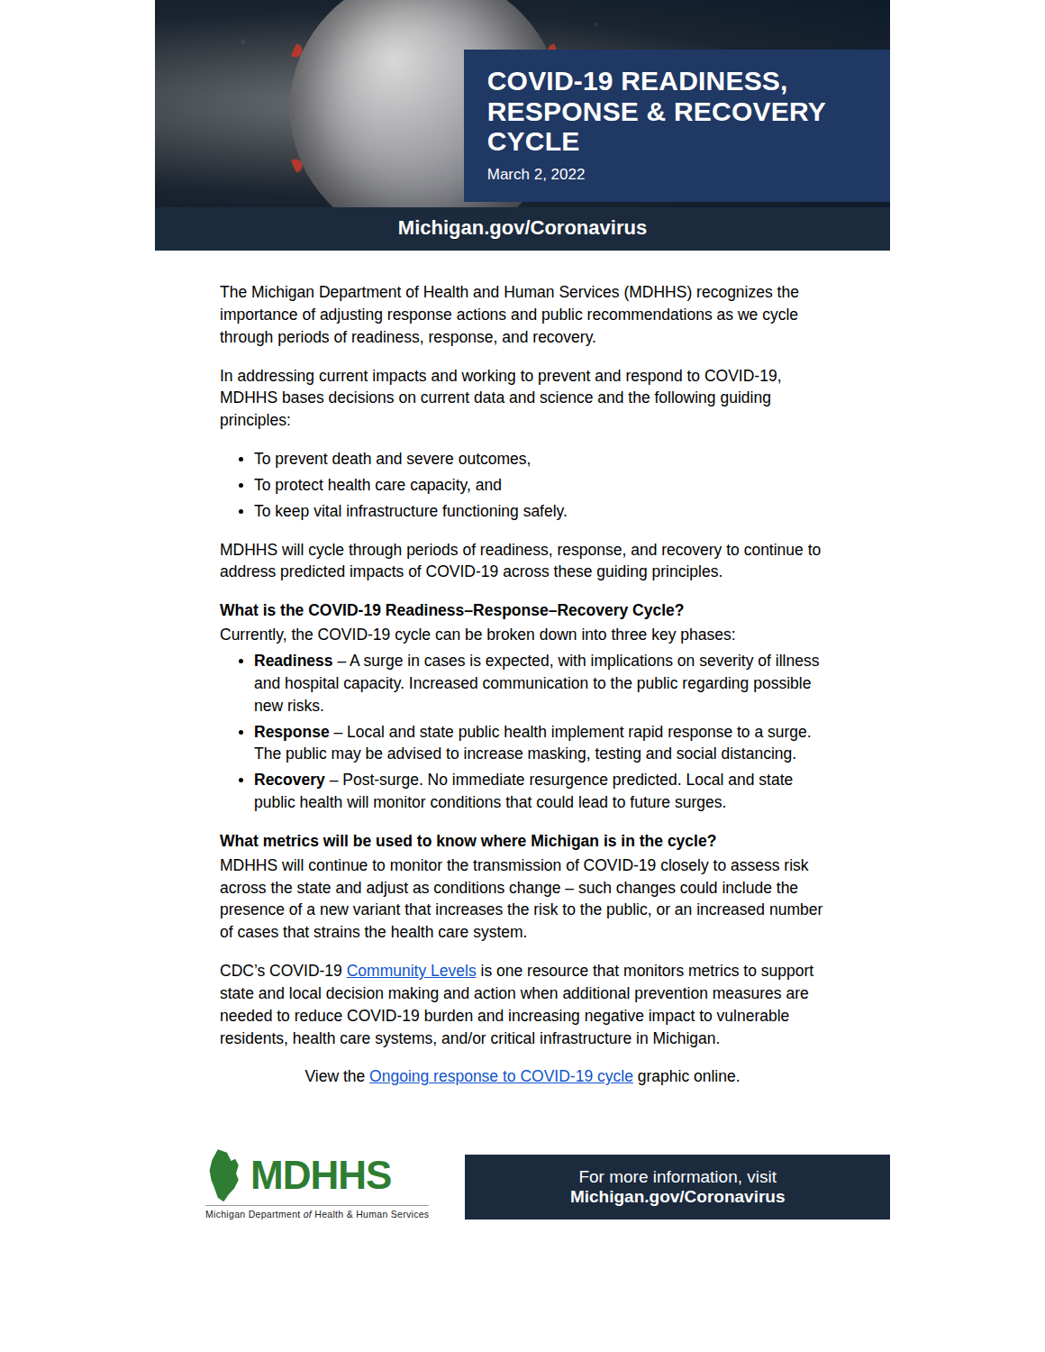COVID-19 READINESS, RESPONSE & RECOVERY CYCLE
March 2, 2022
Michigan.gov/Coronavirus
The Michigan Department of Health and Human Services (MDHHS) recognizes the importance of adjusting response actions and public recommendations as we cycle through periods of readiness, response, and recovery.
In addressing current impacts and working to prevent and respond to COVID-19, MDHHS bases decisions on current data and science and the following guiding principles:
To prevent death and severe outcomes,
To protect health care capacity, and
To keep vital infrastructure functioning safely.
MDHHS will cycle through periods of readiness, response, and recovery to continue to address predicted impacts of COVID-19 across these guiding principles.
What is the COVID-19 Readiness–Response–Recovery Cycle?
Currently, the COVID-19 cycle can be broken down into three key phases:
Readiness – A surge in cases is expected, with implications on severity of illness and hospital capacity. Increased communication to the public regarding possible new risks.
Response – Local and state public health implement rapid response to a surge. The public may be advised to increase masking, testing and social distancing.
Recovery – Post-surge. No immediate resurgence predicted. Local and state public health will monitor conditions that could lead to future surges.
What metrics will be used to know where Michigan is in the cycle?
MDHHS will continue to monitor the transmission of COVID-19 closely to assess risk across the state and adjust as conditions change – such changes could include the presence of a new variant that increases the risk to the public, or an increased number of cases that strains the health care system.
CDC’s COVID-19 Community Levels is one resource that monitors metrics to support state and local decision making and action when additional prevention measures are needed to reduce COVID-19 burden and increasing negative impact to vulnerable residents, health care systems, and/or critical infrastructure in Michigan.
View the Ongoing response to COVID-19 cycle graphic online.
MDHHS
Michigan Department of Health & Human Services
For more information, visit Michigan.gov/Coronavirus